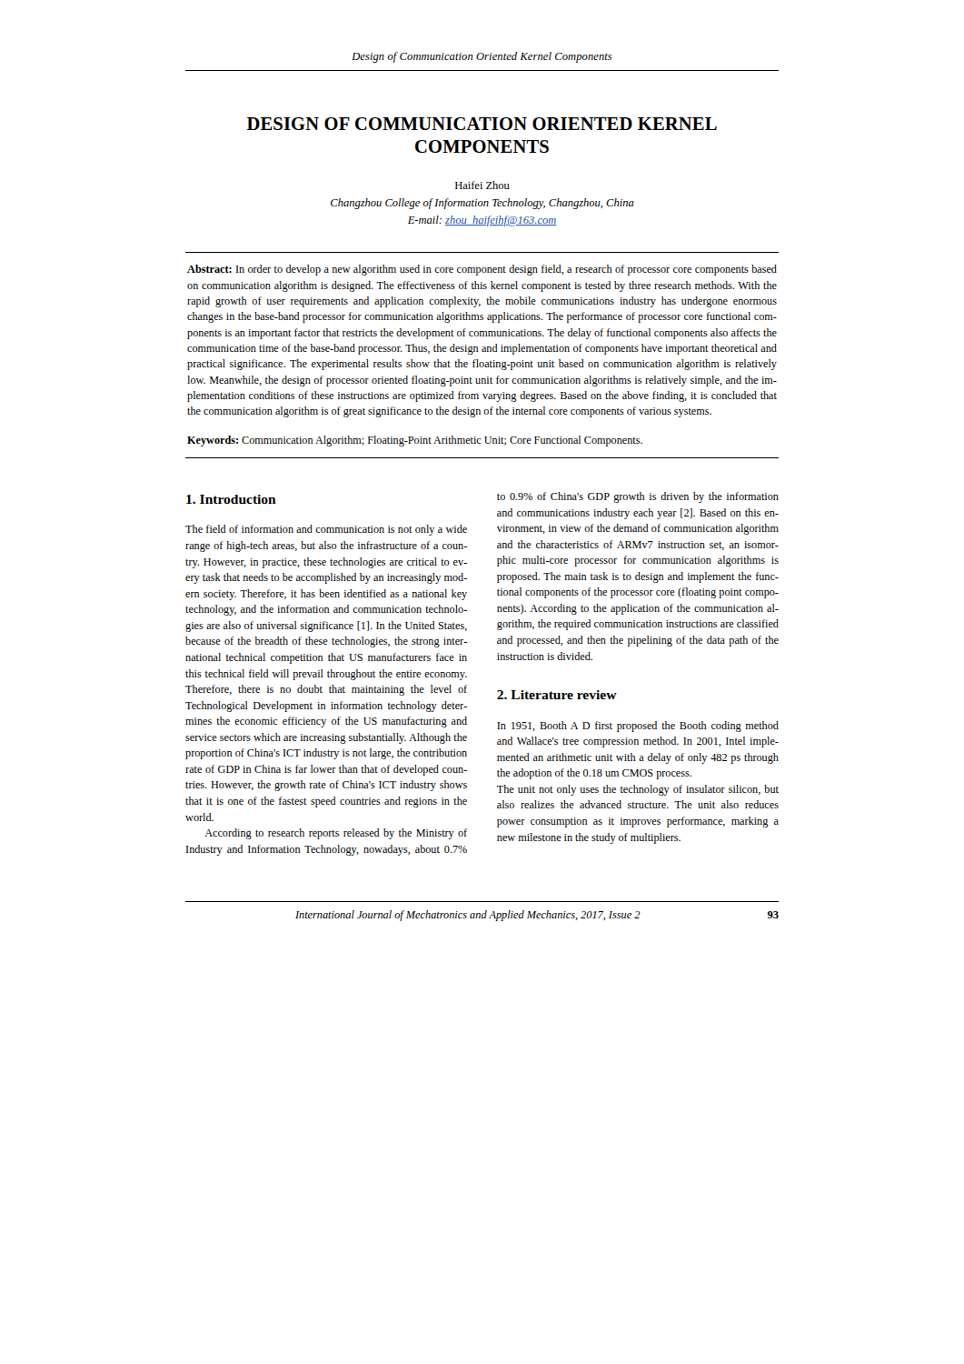Design of Communication Oriented Kernel Components
DESIGN OF COMMUNICATION ORIENTED KERNEL COMPONENTS
Haifei Zhou
Changzhou College of Information Technology, Changzhou, China
E-mail: zhou_haifeihf@163.com
Abstract: In order to develop a new algorithm used in core component design field, a research of processor core components based on communication algorithm is designed. The effectiveness of this kernel component is tested by three research methods. With the rapid growth of user requirements and application complexity, the mobile communications industry has undergone enormous changes in the base-band processor for communication algorithms applications. The performance of processor core functional components is an important factor that restricts the development of communications. The delay of functional components also affects the communication time of the base-band processor. Thus, the design and implementation of components have important theoretical and practical significance. The experimental results show that the floating-point unit based on communication algorithm is relatively low. Meanwhile, the design of processor oriented floating-point unit for communication algorithms is relatively simple, and the implementation conditions of these instructions are optimized from varying degrees. Based on the above finding, it is concluded that the communication algorithm is of great significance to the design of the internal core components of various systems.
Keywords: Communication Algorithm; Floating-Point Arithmetic Unit; Core Functional Components.
1. Introduction
The field of information and communication is not only a wide range of high-tech areas, but also the infrastructure of a country. However, in practice, these technologies are critical to every task that needs to be accomplished by an increasingly modern society. Therefore, it has been identified as a national key technology, and the information and communication technologies are also of universal significance [1]. In the United States, because of the breadth of these technologies, the strong international technical competition that US manufacturers face in this technical field will prevail throughout the entire economy. Therefore, there is no doubt that maintaining the level of Technological Development in information technology determines the economic efficiency of the US manufacturing and service sectors which are increasing substantially. Although the proportion of China's ICT industry is not large, the contribution rate of GDP in China is far lower than that of developed countries. However, the growth rate of China's ICT industry shows that it is one of the fastest speed countries and regions in the world.
According to research reports released by the Ministry of Industry and Information Technology, nowadays, about 0.7% to 0.9% of China's GDP growth is driven by the information and communications industry each year [2]. Based on this environment, in view of the demand of communication algorithm and the characteristics of ARMv7 instruction set, an isomorphic multi-core processor for communication algorithms is proposed. The main task is to design and implement the functional components of the processor core (floating point components). According to the application of the communication algorithm, the required communication instructions are classified and processed, and then the pipelining of the data path of the instruction is divided.
2. Literature review
In 1951, Booth A D first proposed the Booth coding method and Wallace's tree compression method. In 2001, Intel implemented an arithmetic unit with a delay of only 482 ps through the adoption of the 0.18 um CMOS process.
The unit not only uses the technology of insulator silicon, but also realizes the advanced structure. The unit also reduces power consumption as it improves performance, marking a new milestone in the study of multipliers.
International Journal of Mechatronics and Applied Mechanics, 2017, Issue 2
93